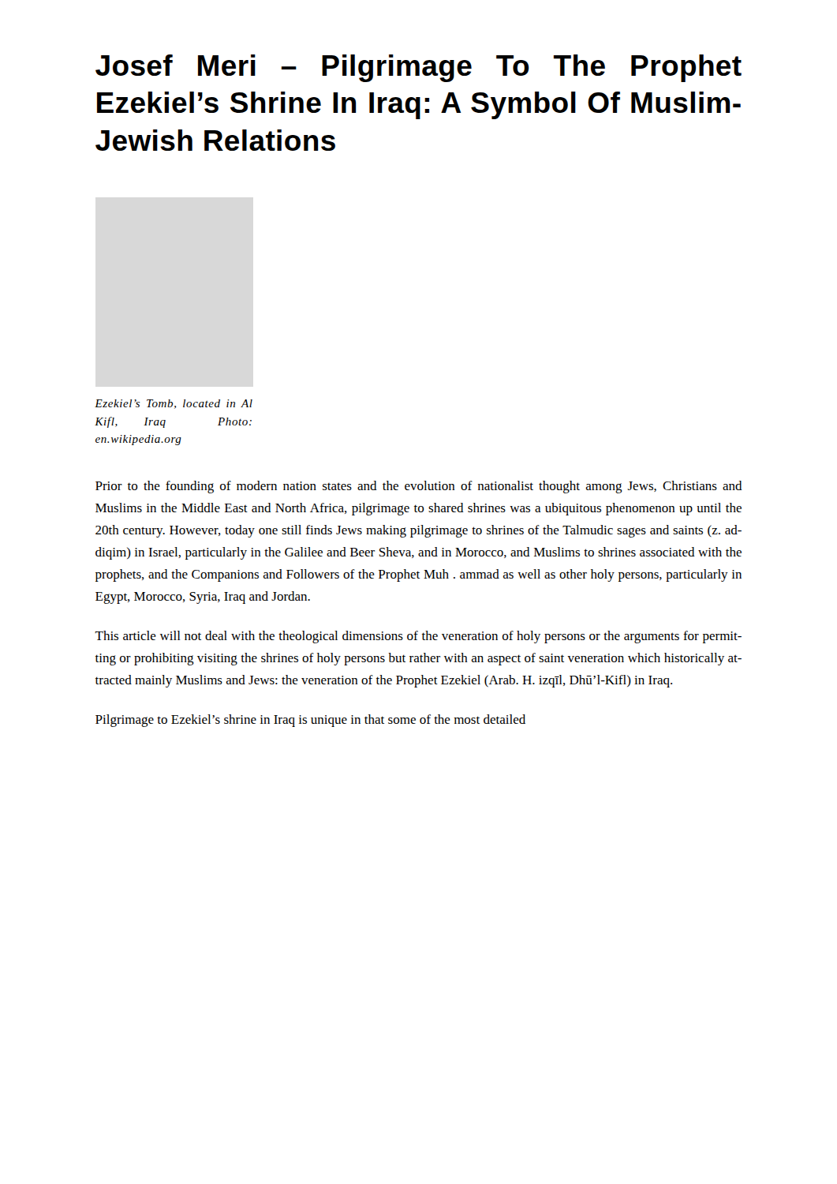Josef Meri – Pilgrimage To The Prophet Ezekiel’s Shrine In Iraq: A Symbol Of Muslim-Jewish Relations
Ezekiel’s Tomb, located in Al Kifl, Iraq Photo: en.wikipedia.org
Prior to the founding of modern nation states and the evolution of nationalist thought among Jews, Christians and Muslims in the Middle East and North Africa, pilgrimage to shared shrines was a ubiquitous phenomenon up until the 20th century. However, today one still finds Jews making pilgrimage to shrines of the Talmudic sages and saints (z. addiqim) in Israel, particularly in the Galilee and Beer Sheva, and in Morocco, and Muslims to shrines associated with the prophets, and the Companions and Followers of the Prophet Muh . ammad as well as other holy persons, particularly in Egypt, Morocco, Syria, Iraq and Jordan.
This article will not deal with the theological dimensions of the veneration of holy persons or the arguments for permitting or prohibiting visiting the shrines of holy persons but rather with an aspect of saint veneration which historically attracted mainly Muslims and Jews: the veneration of the Prophet Ezekiel (Arab. H. izqīl, Dhū’l-Kifl) in Iraq.
Pilgrimage to Ezekiel’s shrine in Iraq is unique in that some of the most detailed